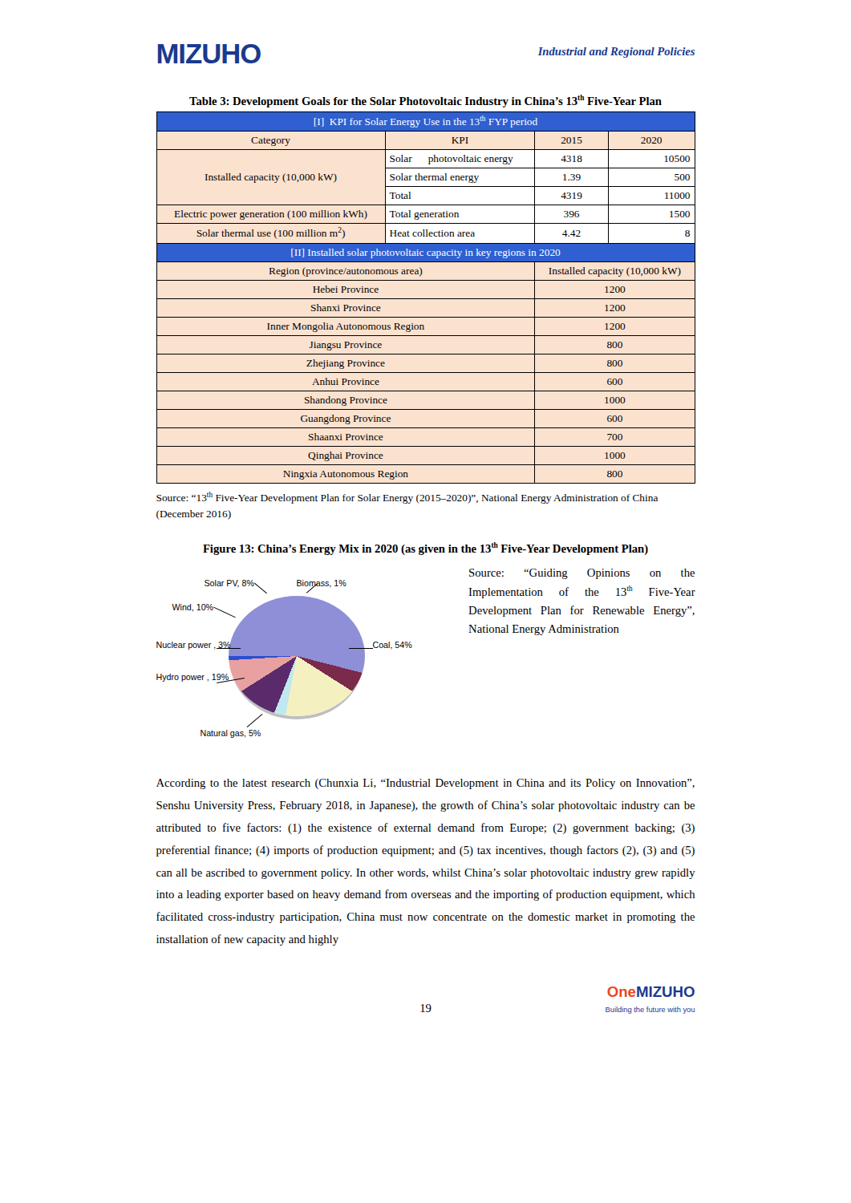MIZUHO
Industrial and Regional Policies
Table 3: Development Goals for the Solar Photovoltaic Industry in China’s 13th Five-Year Plan
| [I] KPI for Solar Energy Use in the 13 th FYP period |
| --- |
| Category | KPI | 2015 | 2020 |
| Installed capacity (10,000 kW) | Solar photovoltaic energy | 4318 | 10500 |
| Solar thermal energy | 1.39 | 500 |
| Total | 4319 | 11000 |
| Electric power generation (100 million kWh) | Total generation | 396 | 1500 |
| Solar thermal use (100 million m 2 ) | Heat collection area | 4.42 | 8 |
| [II] Installed solar photovoltaic capacity in key regions in 2020 |
| Region (province/autonomous area) | Installed capacity (10,000 kW) |
| Hebei Province | 1200 |
| Shanxi Province | 1200 |
| Inner Mongolia Autonomous Region | 1200 |
| Jiangsu Province | 800 |
| Zhejiang Province | 800 |
| Anhui Province | 600 |
| Shandong Province | 1000 |
| Guangdong Province | 600 |
| Shaanxi Province | 700 |
| Qinghai Province | 1000 |
| Ningxia Autonomous Region | 800 |
Source: “13th Five-Year Development Plan for Solar Energy (2015–2020)”, National Energy Administration of China (December 2016)
Figure 13: China’s Energy Mix in 2020 (as given in the 13th Five-Year Development Plan)
Solar PV, 8%
Biomass, 1%
Wind, 10%
Nuclear power , 3%
Hydro power , 19%
Natural gas, 5%
Coal, 54%
Source: “Guiding Opinions on the Implementation of the 13th Five-Year Development Plan for Renewable Energy”, National Energy Administration
According to the latest research (Chunxia Li, “Industrial Development in China and its Policy on Innovation”, Senshu University Press, February 2018, in Japanese), the growth of China’s solar photovoltaic industry can be attributed to five factors: (1) the existence of external demand from Europe; (2) government backing; (3) preferential finance; (4) imports of production equipment; and (5) tax incentives, though factors (2), (3) and (5) can all be ascribed to government policy. In other words, whilst China’s solar photovoltaic industry grew rapidly into a leading exporter based on heavy demand from overseas and the importing of production equipment, which facilitated cross-industry participation, China must now concentrate on the domestic market in promoting the installation of new capacity and highly
19
One MIZUHO
Building the future with you